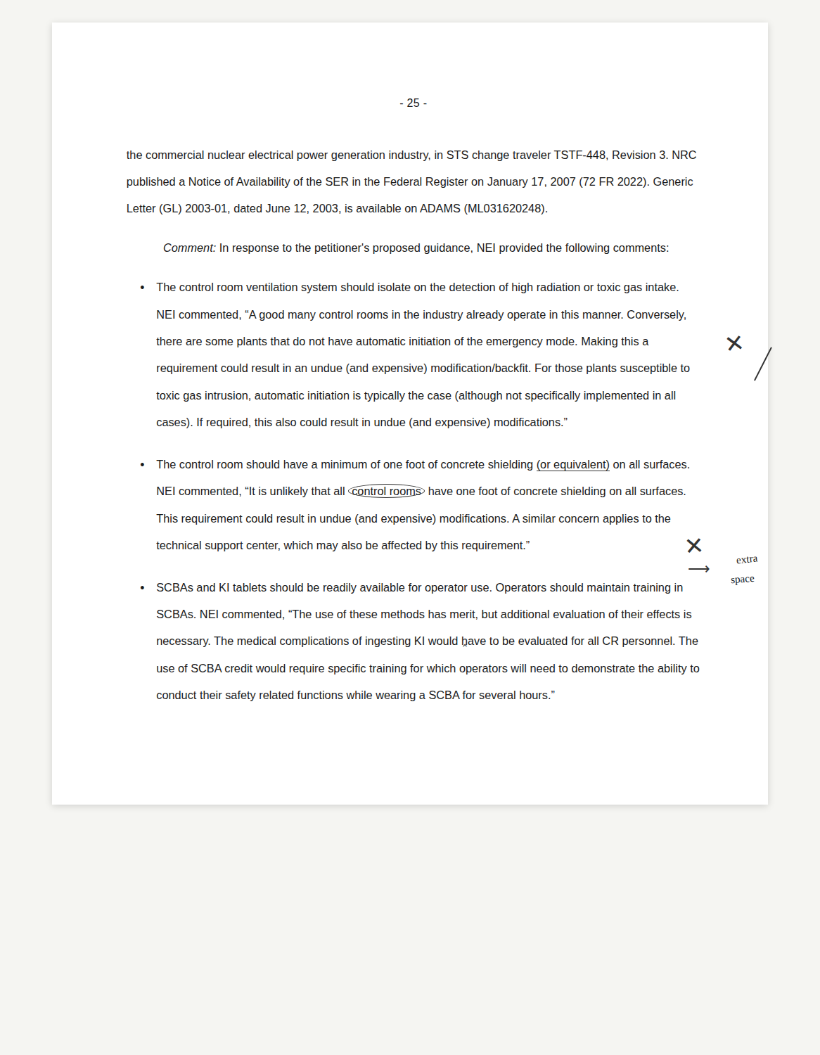- 25 -
the commercial nuclear electrical power generation industry, in STS change traveler TSTF-448, Revision 3. NRC published a Notice of Availability of the SER in the Federal Register on January 17, 2007 (72 FR 2022). Generic Letter (GL) 2003-01, dated June 12, 2003, is available on ADAMS (ML031620248).
Comment: In response to the petitioner's proposed guidance, NEI provided the following comments:
The control room ventilation system should isolate on the detection of high radiation or toxic gas intake. NEI commented, “A good many control rooms in the industry already operate in this manner. Conversely, there are some plants that do not have automatic initiation of the emergency mode. Making this a requirement could result in an undue (and expensive) modification/backfit. For those plants susceptible to toxic gas intrusion, automatic initiation is typically the case (although not specifically implemented in all cases). If required, this also could result in undue (and expensive) modifications.”
The control room should have a minimum of one foot of concrete shielding (or equivalent) on all surfaces. NEI commented, “It is unlikely that all control rooms have one foot of concrete shielding on all surfaces. This requirement could result in undue (and expensive) modifications. A similar concern applies to the technical support center, which may also be affected by this requirement.”
SCBAs and KI tablets should be readily available for operator use. Operators should maintain training in SCBAs. NEI commented, “The use of these methods has merit, but additional evaluation of their effects is necessary. The medical complications of ingesting KI would have to be evaluated for all CR personnel. The use of SCBA credit would require specific training for which operators will need to demonstrate the ability to conduct their safety related functions while wearing a SCBA for several hours.”
✕ ✕ ⟶ extra space